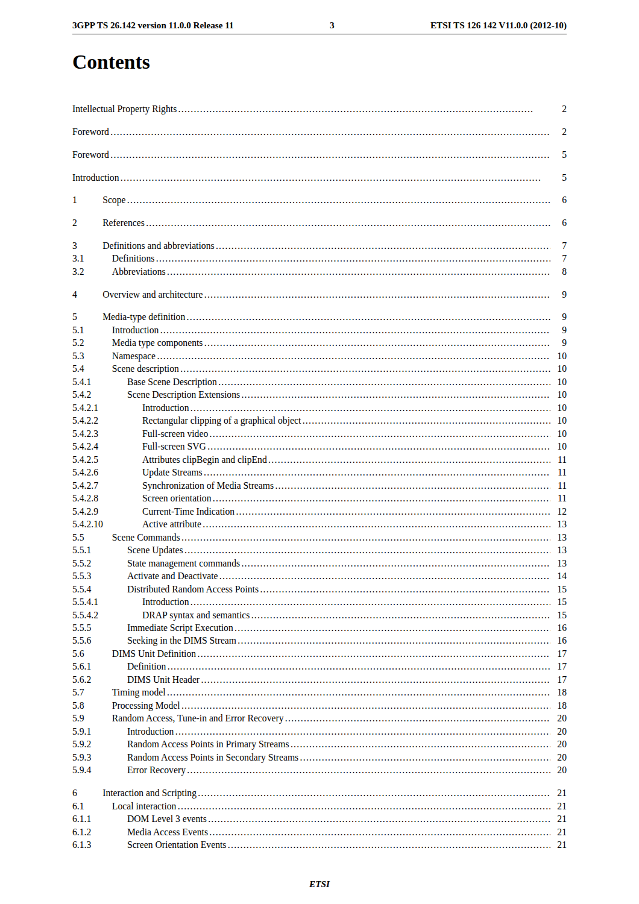3GPP TS 26.142 version 11.0.0 Release 11 3 ETSI TS 126 142 V11.0.0 (2012-10)
Contents
Intellectual Property Rights.................................................................................................................. 2
Foreword............................................................................................................................................. 2
Foreword............................................................................................................................................. 5
Introduction....................................................................................................................................... 5
1 Scope................................................................................................................................................. 6
2 References....................................................................................................................................... 6
3 Definitions and abbreviations............................................................................................................. 7
3.1 Definitions................................................................................................................................................. 7
3.2 Abbreviations............................................................................................................................................. 8
4 Overview and architecture.................................................................................................................... 9
5 Media-type definition........................................................................................................................... 9
5.1 Introduction............................................................................................................................................... 9
5.2 Media type components................................................................................................................................. 9
5.3 Namespace............................................................................................................................................... 10
5.4 Scene description....................................................................................................................................... 10
5.4.1 Base Scene Description................................................................................................................................. 10
5.4.2 Scene Description Extensions................................................................................................................. 10
5.4.2.1 Introduction................................................................................................................................. 10
5.4.2.2 Rectangular clipping of a graphical object......................................................................................... 10
5.4.2.3 Full-screen video................................................................................................................................. 10
5.4.2.4 Full-screen SVG................................................................................................................................. 10
5.4.2.5 Attributes clipBegin and clipEnd................................................................................................. 11
5.4.2.6 Update Streams................................................................................................................................. 11
5.4.2.7 Synchronization of Media Streams................................................................................................. 11
5.4.2.8 Screen orientation................................................................................................................................. 11
5.4.2.9 Current-Time Indication................................................................................................................. 12
5.4.2.10 Active attribute................................................................................................................................. 13
5.5 Scene Commands....................................................................................................................................... 13
5.5.1 Scene Updates................................................................................................................................. 13
5.5.2 State management commands................................................................................................................. 13
5.5.3 Activate and Deactivate................................................................................................................. 14
5.5.4 Distributed Random Access Points................................................................................................. 15
5.5.4.1 Introduction................................................................................................................................. 15
5.5.4.2 DRAP syntax and semantics................................................................................................. 15
5.5.5 Immediate Script Execution................................................................................................................. 16
5.5.6 Seeking in the DIMS Stream................................................................................................................. 16
5.6 DIMS Unit Definition................................................................................................................................. 17
5.6.1 Definition................................................................................................................................. 17
5.6.2 DIMS Unit Header................................................................................................................................. 17
5.7 Timing model............................................................................................................................................. 18
5.8 Processing Model....................................................................................................................................... 18
5.9 Random Access, Tune-in and Error Recovery................................................................................................. 20
5.9.1 Introduction................................................................................................................................. 20
5.9.2 Random Access Points in Primary Streams................................................................................................. 20
5.9.3 Random Access Points in Secondary Streams................................................................................................. 20
5.9.4 Error Recovery................................................................................................................................. 20
6 Interaction and Scripting....................................................................................................................... 21
6.1 Local interaction....................................................................................................................................... 21
6.1.1 DOM Level 3 events................................................................................................................................. 21
6.1.2 Media Access Events................................................................................................................................. 21
6.1.3 Screen Orientation Events................................................................................................................. 21
ETSI